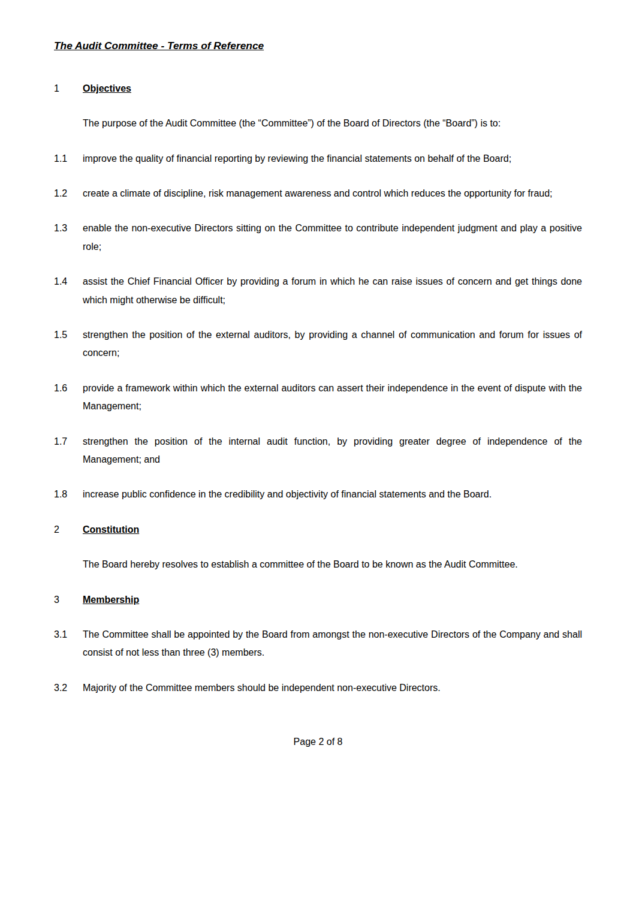The Audit Committee - Terms of Reference
1
Objectives
The purpose of the Audit Committee (the “Committee”) of the Board of Directors (the “Board”) is to:
1.1
improve the quality of financial reporting by reviewing the financial statements on behalf of the Board;
1.2
create a climate of discipline, risk management awareness and control which reduces the opportunity for fraud;
1.3
enable the non-executive Directors sitting on the Committee to contribute independent judgment and play a positive role;
1.4
assist the Chief Financial Officer by providing a forum in which he can raise issues of concern and get things done which might otherwise be difficult;
1.5
strengthen the position of the external auditors, by providing a channel of communication and forum for issues of concern;
1.6
provide a framework within which the external auditors can assert their independence in the event of dispute with the Management;
1.7
strengthen the position of the internal audit function, by providing greater degree of independence of the Management; and
1.8
increase public confidence in the credibility and objectivity of financial statements and the Board.
2
Constitution
The Board hereby resolves to establish a committee of the Board to be known as the Audit Committee.
3
Membership
3.1
The Committee shall be appointed by the Board from amongst the non-executive Directors of the Company and shall consist of not less than three (3) members.
3.2
Majority of the Committee members should be independent non-executive Directors.
Page 2 of 8